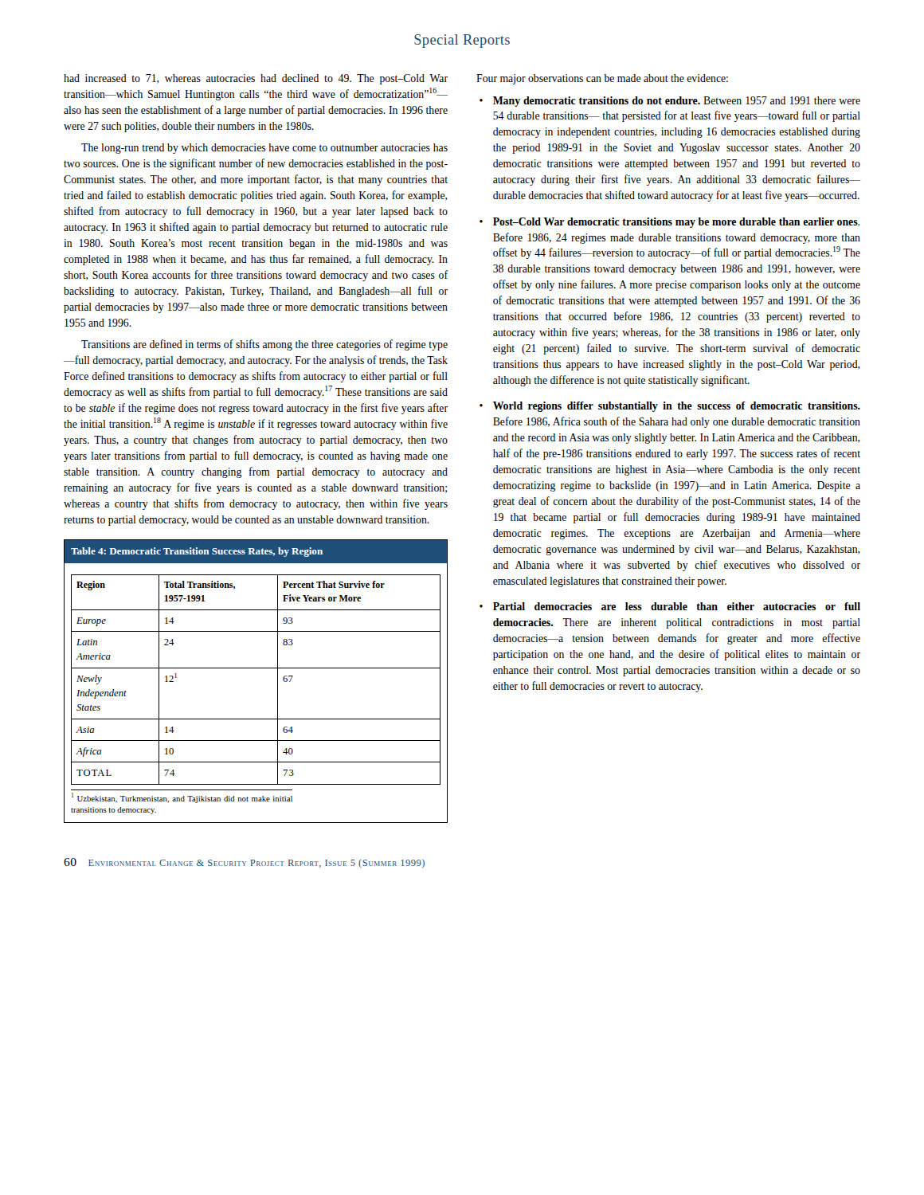Special Reports
had increased to 71, whereas autocracies had declined to 49. The post–Cold War transition—which Samuel Huntington calls “the third wave of democratization”16—also has seen the establishment of a large number of partial democracies. In 1996 there were 27 such polities, double their numbers in the 1980s.
The long-run trend by which democracies have come to outnumber autocracies has two sources. One is the significant number of new democracies established in the post-Communist states. The other, and more important factor, is that many countries that tried and failed to establish democratic polities tried again. South Korea, for example, shifted from autocracy to full democracy in 1960, but a year later lapsed back to autocracy. In 1963 it shifted again to partial democracy but returned to autocratic rule in 1980. South Korea’s most recent transition began in the mid-1980s and was completed in 1988 when it became, and has thus far remained, a full democracy. In short, South Korea accounts for three transitions toward democracy and two cases of backsliding to autocracy. Pakistan, Turkey, Thailand, and Bangladesh—all full or partial democracies by 1997—also made three or more democratic transitions between 1955 and 1996.
Transitions are defined in terms of shifts among the three categories of regime type—full democracy, partial democracy, and autocracy. For the analysis of trends, the Task Force defined transitions to democracy as shifts from autocracy to either partial or full democracy as well as shifts from partial to full democracy.17 These transitions are said to be stable if the regime does not regress toward autocracy in the first five years after the initial transition.18 A regime is unstable if it regresses toward autocracy within five years. Thus, a country that changes from autocracy to partial democracy, then two years later transitions from partial to full democracy, is counted as having made one stable transition. A country changing from partial democracy to autocracy and remaining an autocracy for five years is counted as a stable downward transition; whereas a country that shifts from democracy to autocracy, then within five years returns to partial democracy, would be counted as an unstable downward transition.
Table 4: Democratic Transition Success Rates, by Region
| Region | Total Transitions, 1957-1991 | Percent That Survive for Five Years or More |
| --- | --- | --- |
| Europe | 14 | 93 |
| Latin America | 24 | 83 |
| Newly Independent States | 12 1 | 67 |
| Asia | 14 | 64 |
| Africa | 10 | 40 |
| TOTAL | 74 | 73 |
1 Uzbekistan, Turkmenistan, and Tajikistan did not make initial transitions to democracy.
Four major observations can be made about the evidence:
Many democratic transitions do not endure. Between 1957 and 1991 there were 54 durable transitions— that persisted for at least five years—toward full or partial democracy in independent countries, including 16 democracies established during the period 1989-91 in the Soviet and Yugoslav successor states. Another 20 democratic transitions were attempted between 1957 and 1991 but reverted to autocracy during their first five years. An additional 33 democratic failures—durable democracies that shifted toward autocracy for at least five years—occurred.
Post–Cold War democratic transitions may be more durable than earlier ones. Before 1986, 24 regimes made durable transitions toward democracy, more than offset by 44 failures—reversion to autocracy—of full or partial democracies.19 The 38 durable transitions toward democracy between 1986 and 1991, however, were offset by only nine failures. A more precise comparison looks only at the outcome of democratic transitions that were attempted between 1957 and 1991. Of the 36 transitions that occurred before 1986, 12 countries (33 percent) reverted to autocracy within five years; whereas, for the 38 transitions in 1986 or later, only eight (21 percent) failed to survive. The short-term survival of democratic transitions thus appears to have increased slightly in the post–Cold War period, although the difference is not quite statistically significant.
World regions differ substantially in the success of democratic transitions. Before 1986, Africa south of the Sahara had only one durable democratic transition and the record in Asia was only slightly better. In Latin America and the Caribbean, half of the pre-1986 transitions endured to early 1997. The success rates of recent democratic transitions are highest in Asia—where Cambodia is the only recent democratizing regime to backslide (in 1997)—and in Latin America. Despite a great deal of concern about the durability of the post-Communist states, 14 of the 19 that became partial or full democracies during 1989-91 have maintained democratic regimes. The exceptions are Azerbaijan and Armenia—where democratic governance was undermined by civil war—and Belarus, Kazakhstan, and Albania where it was subverted by chief executives who dissolved or emasculated legislatures that constrained their power.
Partial democracies are less durable than either autocracies or full democracies. There are inherent political contradictions in most partial democracies—a tension between demands for greater and more effective participation on the one hand, and the desire of political elites to maintain or enhance their control. Most partial democracies transition within a decade or so either to full democracies or revert to autocracy.
60 Environmental Change & Security Project Report, Issue 5 (Summer 1999)